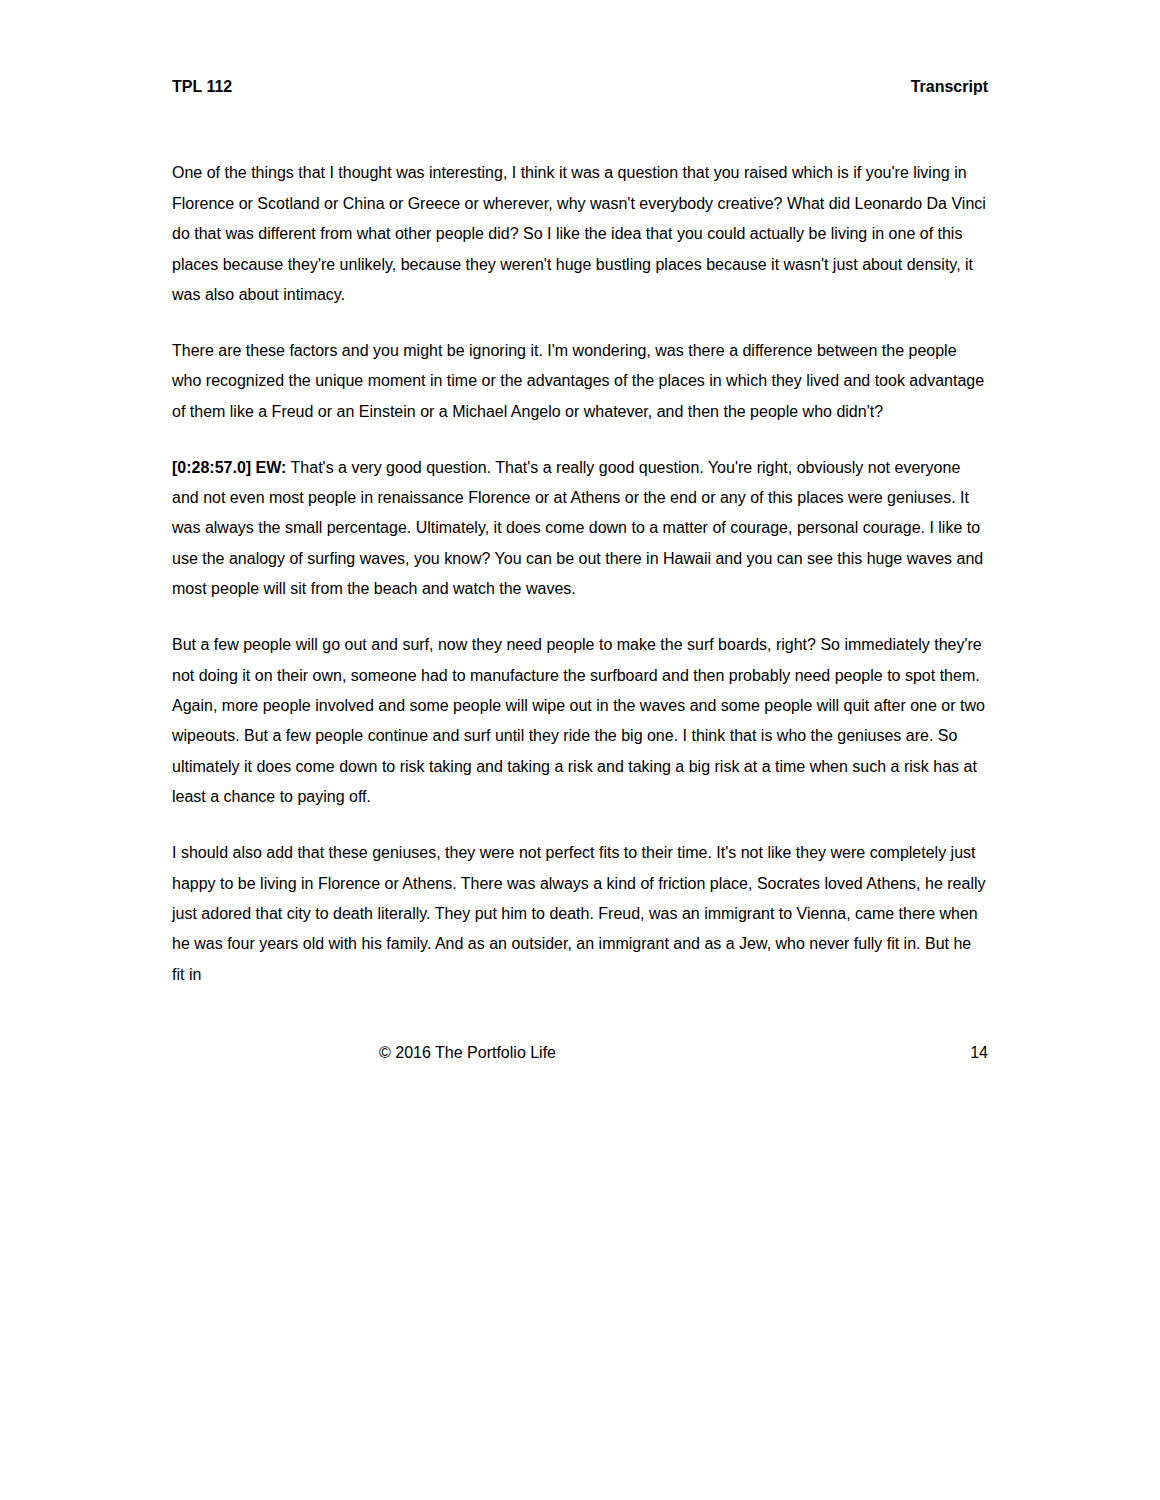TPL 112 Transcript
One of the things that I thought was interesting, I think it was a question that you raised which is if you're living in Florence or Scotland or China or Greece or wherever, why wasn't everybody creative? What did Leonardo Da Vinci do that was different from what other people did? So I like the idea that you could actually be living in one of this places because they're unlikely, because they weren't huge bustling places because it wasn't just about density, it was also about intimacy.
There are these factors and you might be ignoring it. I'm wondering, was there a difference between the people who recognized the unique moment in time or the advantages of the places in which they lived and took advantage of them like a Freud or an Einstein or a Michael Angelo or whatever, and then the people who didn't?
[0:28:57.0] EW: That's a very good question. That's a really good question. You're right, obviously not everyone and not even most people in renaissance Florence or at Athens or the end or any of this places were geniuses. It was always the small percentage. Ultimately, it does come down to a matter of courage, personal courage. I like to use the analogy of surfing waves, you know? You can be out there in Hawaii and you can see this huge waves and most people will sit from the beach and watch the waves.
But a few people will go out and surf, now they need people to make the surf boards, right? So immediately they're not doing it on their own, someone had to manufacture the surfboard and then probably need people to spot them. Again, more people involved and some people will wipe out in the waves and some people will quit after one or two wipeouts. But a few people continue and surf until they ride the big one. I think that is who the geniuses are. So ultimately it does come down to risk taking and taking a risk and taking a big risk at a time when such a risk has at least a chance to paying off.
I should also add that these geniuses, they were not perfect fits to their time. It's not like they were completely just happy to be living in Florence or Athens. There was always a kind of friction place, Socrates loved Athens, he really just adored that city to death literally. They put him to death. Freud, was an immigrant to Vienna, came there when he was four years old with his family. And as an outsider, an immigrant and as a Jew, who never fully fit in. But he fit in
© 2016 The Portfolio Life 14